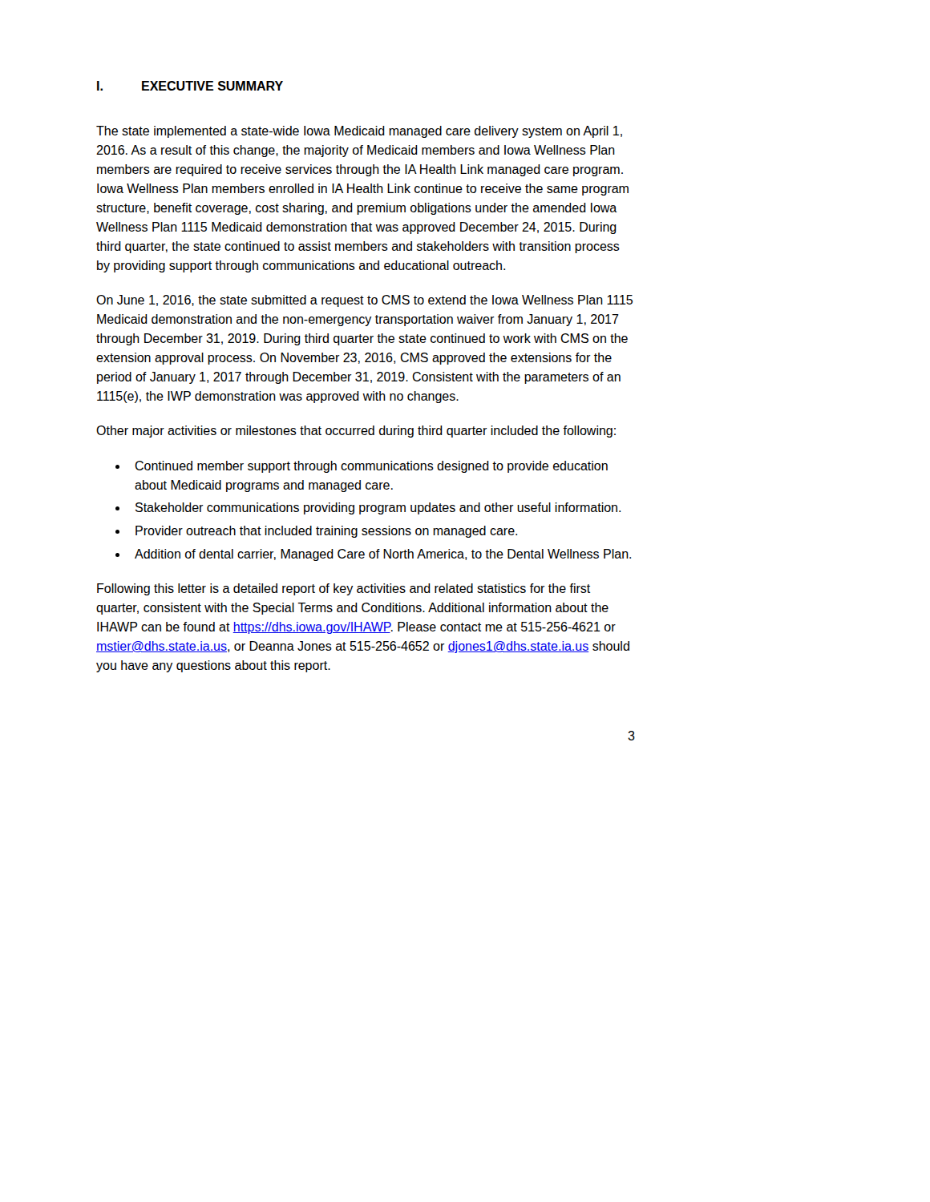I. EXECUTIVE SUMMARY
The state implemented a state-wide Iowa Medicaid managed care delivery system on April 1, 2016. As a result of this change, the majority of Medicaid members and Iowa Wellness Plan members are required to receive services through the IA Health Link managed care program. Iowa Wellness Plan members enrolled in IA Health Link continue to receive the same program structure, benefit coverage, cost sharing, and premium obligations under the amended Iowa Wellness Plan 1115 Medicaid demonstration that was approved December 24, 2015. During third quarter, the state continued to assist members and stakeholders with transition process by providing support through communications and educational outreach.
On June 1, 2016, the state submitted a request to CMS to extend the Iowa Wellness Plan 1115 Medicaid demonstration and the non-emergency transportation waiver from January 1, 2017 through December 31, 2019. During third quarter the state continued to work with CMS on the extension approval process. On November 23, 2016, CMS approved the extensions for the period of January 1, 2017 through December 31, 2019. Consistent with the parameters of an 1115(e), the IWP demonstration was approved with no changes.
Other major activities or milestones that occurred during third quarter included the following:
Continued member support through communications designed to provide education about Medicaid programs and managed care.
Stakeholder communications providing program updates and other useful information.
Provider outreach that included training sessions on managed care.
Addition of dental carrier, Managed Care of North America, to the Dental Wellness Plan.
Following this letter is a detailed report of key activities and related statistics for the first quarter, consistent with the Special Terms and Conditions. Additional information about the IHAWP can be found at https://dhs.iowa.gov/IHAWP. Please contact me at 515-256-4621 or mstier@dhs.state.ia.us, or Deanna Jones at 515-256-4652 or djones1@dhs.state.ia.us should you have any questions about this report.
3